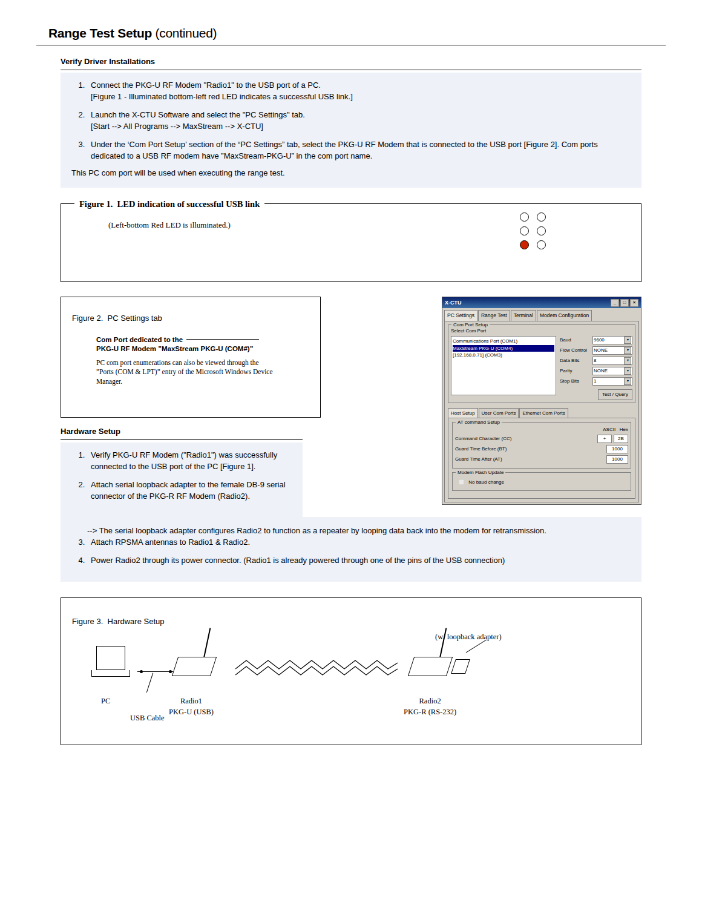Range Test Setup (continued)
Verify Driver Installations
Connect the PKG-U RF Modem "Radio1" to the USB port of a PC. [Figure 1 - Illuminated bottom-left red LED indicates a successful USB link.]
Launch the X-CTU Software and select the "PC Settings" tab. [Start --> All Programs --> MaxStream --> X-CTU]
Under the ‘Com Port Setup’ section of the “PC Settings” tab, select the PKG-U RF Modem that is connected to the USB port [Figure 2]. Com ports dedicated to a USB RF modem have ”MaxStream-PKG-U” in the com port name.
This PC com port will be used when executing the range test.
Figure 1. LED indication of successful USB link
(Left-bottom Red LED is illuminated.)
Figure 2. PC Settings tab
Com Port dedicated to the
PKG-U RF Modem ”MaxStream PKG-U (COM#)”
PC com port enumerations can also be viewed through the ”Ports (COM & LPT)” entry of the Microsoft Windows Device Manager.
X-CTU _□×
PC Settings
Range Test
Terminal
Modem Configuration
Com Port Setup
Select Com Port
Communications Port (COM1)
MaxStream PKG-U (COM4)
[192.168.0.71] (COM3)
Baud 9600▾
Flow Control NONE▾
Data Bits 8▾
Parity NONE▾
Stop Bits 1▾
Test / Query
Host Setup
User Com Ports
Ethernet Com Ports
AT command Setup
ASCII Hex
Command Character (CC) +2B
Guard Time Before (BT) 1000
Guard Time After (AT) 1000
Modem Flash Update
No baud change
Hardware Setup
Verify PKG-U RF Modem ("Radio1") was successfully connected to the USB port of the PC [Figure 1].
Attach serial loopback adapter to the female DB-9 serial connector of the PKG-R RF Modem (Radio2).
--> The serial loopback adapter configures Radio2 to function as a repeater by looping data back into the modem for retransmission.
Attach RPSMA antennas to Radio1 & Radio2.
Power Radio2 through its power connector. (Radio1 is already powered through one of the pins of the USB connection)
Figure 3. Hardware Setup
(w/ loopback adapter)
PC
USB Cable
Radio1PKG-U (USB)
Radio2PKG-R (RS-232)